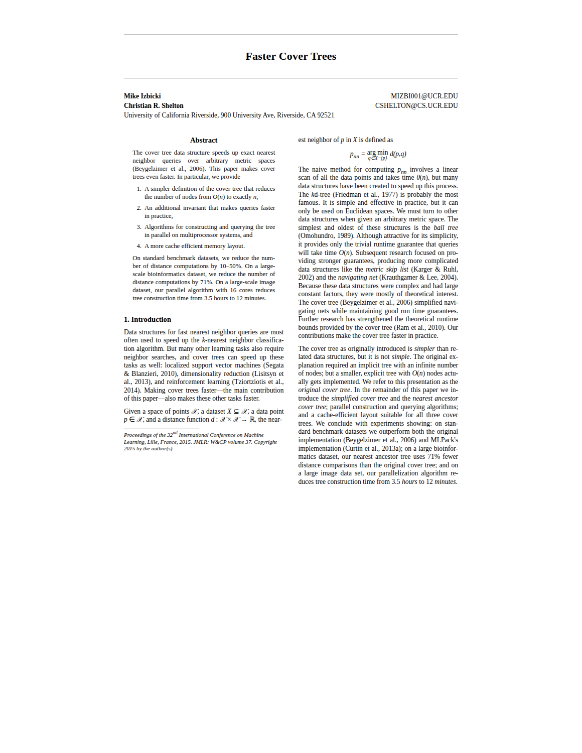Faster Cover Trees
Mike Izbicki MIZBI001@UCR.EDU
Christian R. Shelton CSHELTON@CS.UCR.EDU
University of California Riverside, 900 University Ave, Riverside, CA 92521
Abstract
The cover tree data structure speeds up exact nearest neighbor queries over arbitrary metric spaces (Beygelzimer et al., 2006). This paper makes cover trees even faster. In particular, we provide
A simpler definition of the cover tree that reduces the number of nodes from O(n) to exactly n,
An additional invariant that makes queries faster in practice,
Algorithms for constructing and querying the tree in parallel on multiprocessor systems, and
A more cache efficient memory layout.
On standard benchmark datasets, we reduce the number of distance computations by 10–50%. On a large-scale bioinformatics dataset, we reduce the number of distance computations by 71%. On a large-scale image dataset, our parallel algorithm with 16 cores reduces tree construction time from 3.5 hours to 12 minutes.
1. Introduction
Data structures for fast nearest neighbor queries are most often used to speed up the k-nearest neighbor classification algorithm. But many other learning tasks also require neighbor searches, and cover trees can speed up these tasks as well: localized support vector machines (Segata & Blanzieri, 2010), dimensionality reduction (Lisitsyn et al., 2013), and reinforcement learning (Tziortziotis et al., 2014). Making cover trees faster—the main contribution of this paper—also makes these other tasks faster.
Given a space of points 𝒳, a dataset X ⊆ 𝒳, a data point p ∈ 𝒳, and a distance function d : 𝒳 × 𝒳 → ℝ, the near-
Proceedings of the 32nd International Conference on Machine Learning, Lille, France, 2015. JMLR: W&CP volume 37. Copyright 2015 by the author(s).
est neighbor of p in X is defined as
pnn = arg min q∈X−{p} d(p,q)
The naive method for computing pnn involves a linear scan of all the data points and takes time θ(n), but many data structures have been created to speed up this process. The kd-tree (Friedman et al., 1977) is probably the most famous. It is simple and effective in practice, but it can only be used on Euclidean spaces. We must turn to other data structures when given an arbitrary metric space. The simplest and oldest of these structures is the ball tree (Omohundro, 1989). Although attractive for its simplicity, it provides only the trivial runtime guarantee that queries will take time O(n). Subsequent research focused on providing stronger guarantees, producing more complicated data structures like the metric skip list (Karger & Ruhl, 2002) and the navigating net (Krauthgamer & Lee, 2004). Because these data structures were complex and had large constant factors, they were mostly of theoretical interest. The cover tree (Beygelzimer et al., 2006) simplified navigating nets while maintaining good run time guarantees. Further research has strengthened the theoretical runtime bounds provided by the cover tree (Ram et al., 2010). Our contributions make the cover tree faster in practice.
The cover tree as originally introduced is simpler than related data structures, but it is not simple. The original explanation required an implicit tree with an infinite number of nodes; but a smaller, explicit tree with O(n) nodes actually gets implemented. We refer to this presentation as the original cover tree. In the remainder of this paper we introduce the simplified cover tree and the nearest ancestor cover tree; parallel construction and querying algorithms; and a cache-efficient layout suitable for all three cover trees. We conclude with experiments showing: on standard benchmark datasets we outperform both the original implementation (Beygelzimer et al., 2006) and MLPack's implementation (Curtin et al., 2013a); on a large bioinformatics dataset, our nearest ancestor tree uses 71% fewer distance comparisons than the original cover tree; and on a large image data set, our parallelization algorithm reduces tree construction time from 3.5 hours to 12 minutes.